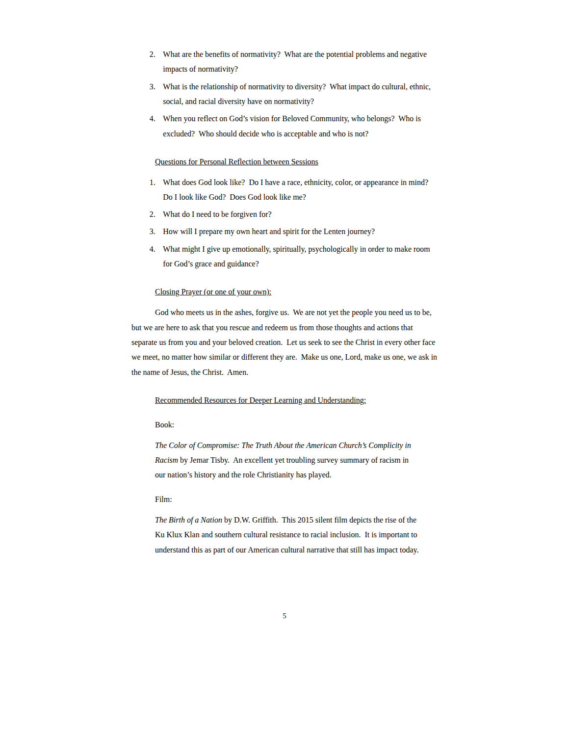What are the benefits of normativity? What are the potential problems and negative impacts of normativity?
What is the relationship of normativity to diversity? What impact do cultural, ethnic, social, and racial diversity have on normativity?
When you reflect on God’s vision for Beloved Community, who belongs? Who is excluded? Who should decide who is acceptable and who is not?
Questions for Personal Reflection between Sessions
What does God look like? Do I have a race, ethnicity, color, or appearance in mind? Do I look like God? Does God look like me?
What do I need to be forgiven for?
How will I prepare my own heart and spirit for the Lenten journey?
What might I give up emotionally, spiritually, psychologically in order to make room for God’s grace and guidance?
Closing Prayer (or one of your own):
God who meets us in the ashes, forgive us. We are not yet the people you need us to be, but we are here to ask that you rescue and redeem us from those thoughts and actions that separate us from you and your beloved creation. Let us seek to see the Christ in every other face we meet, no matter how similar or different they are. Make us one, Lord, make us one, we ask in the name of Jesus, the Christ. Amen.
Recommended Resources for Deeper Learning and Understanding:
Book:
The Color of Compromise: The Truth About the American Church’s Complicity in Racism by Jemar Tisby. An excellent yet troubling survey summary of racism in our nation’s history and the role Christianity has played.
Film:
The Birth of a Nation by D.W. Griffith. This 2015 silent film depicts the rise of the Ku Klux Klan and southern cultural resistance to racial inclusion. It is important to understand this as part of our American cultural narrative that still has impact today.
5